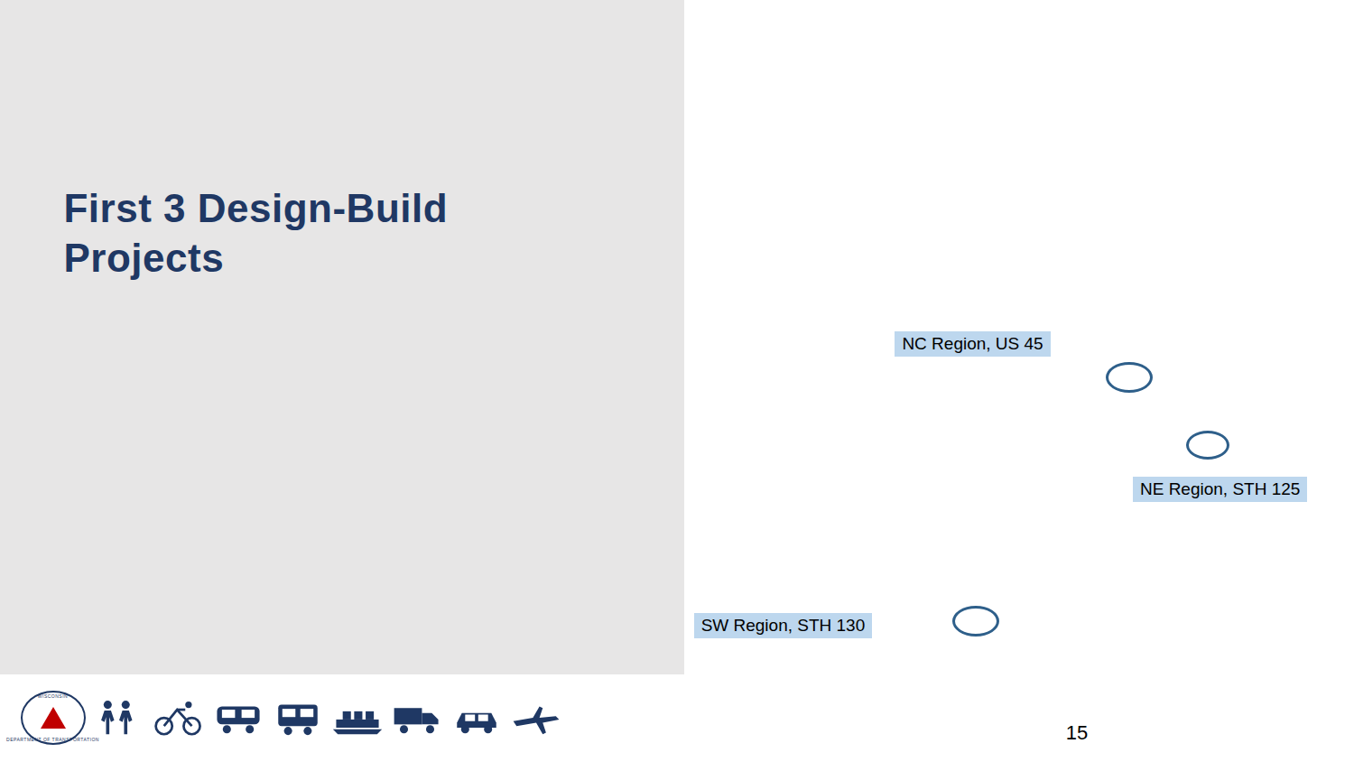First 3 Design-Build
Projects
WISCONSIN
DEPARTMENT OF TRANSPORTATION
NC Region, US 45
NE Region, STH 125
SW Region, STH 130
15